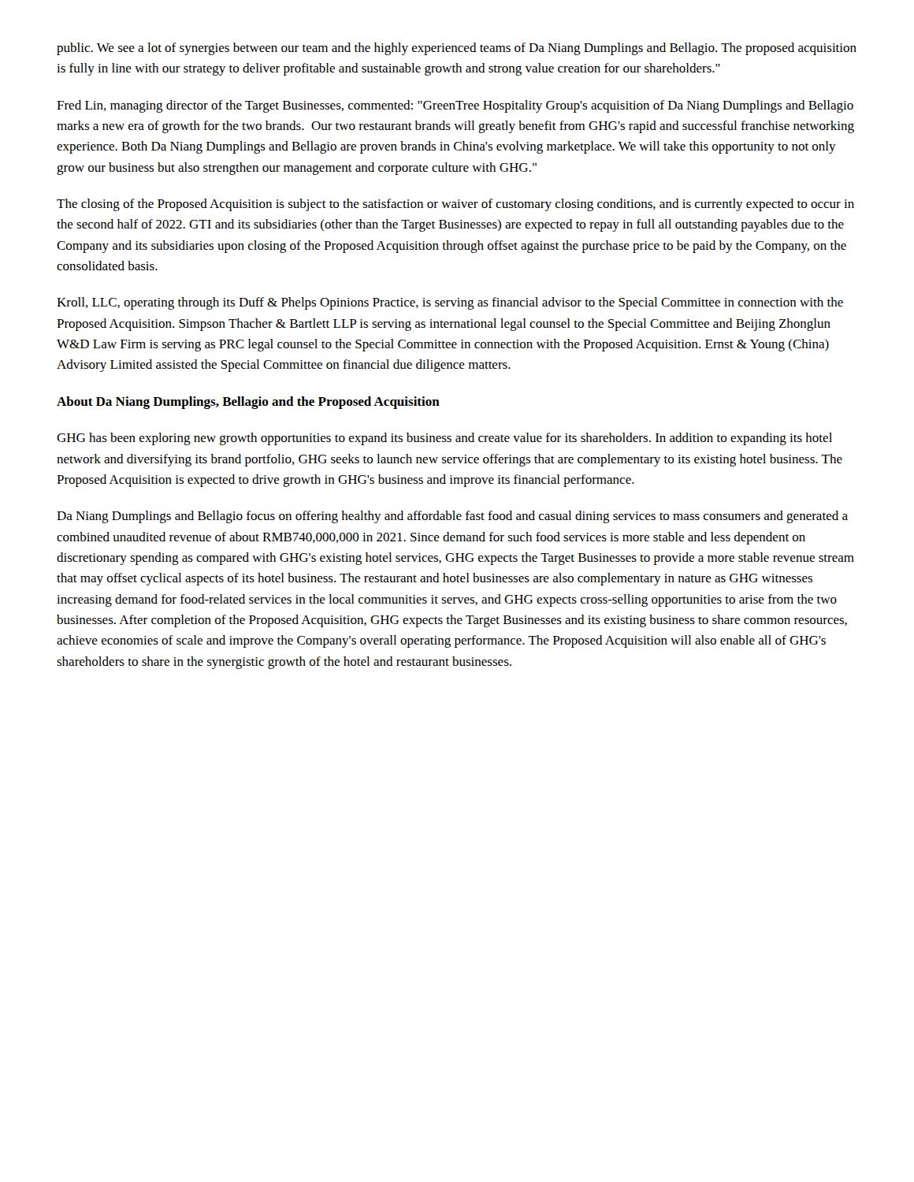public. We see a lot of synergies between our team and the highly experienced teams of Da Niang Dumplings and Bellagio. The proposed acquisition is fully in line with our strategy to deliver profitable and sustainable growth and strong value creation for our shareholders."
Fred Lin, managing director of the Target Businesses, commented: "GreenTree Hospitality Group's acquisition of Da Niang Dumplings and Bellagio marks a new era of growth for the two brands. Our two restaurant brands will greatly benefit from GHG's rapid and successful franchise networking experience. Both Da Niang Dumplings and Bellagio are proven brands in China's evolving marketplace. We will take this opportunity to not only grow our business but also strengthen our management and corporate culture with GHG."
The closing of the Proposed Acquisition is subject to the satisfaction or waiver of customary closing conditions, and is currently expected to occur in the second half of 2022. GTI and its subsidiaries (other than the Target Businesses) are expected to repay in full all outstanding payables due to the Company and its subsidiaries upon closing of the Proposed Acquisition through offset against the purchase price to be paid by the Company, on the consolidated basis.
Kroll, LLC, operating through its Duff & Phelps Opinions Practice, is serving as financial advisor to the Special Committee in connection with the Proposed Acquisition. Simpson Thacher & Bartlett LLP is serving as international legal counsel to the Special Committee and Beijing Zhonglun W&D Law Firm is serving as PRC legal counsel to the Special Committee in connection with the Proposed Acquisition. Ernst & Young (China) Advisory Limited assisted the Special Committee on financial due diligence matters.
About Da Niang Dumplings, Bellagio and the Proposed Acquisition
GHG has been exploring new growth opportunities to expand its business and create value for its shareholders. In addition to expanding its hotel network and diversifying its brand portfolio, GHG seeks to launch new service offerings that are complementary to its existing hotel business. The Proposed Acquisition is expected to drive growth in GHG's business and improve its financial performance.
Da Niang Dumplings and Bellagio focus on offering healthy and affordable fast food and casual dining services to mass consumers and generated a combined unaudited revenue of about RMB740,000,000 in 2021. Since demand for such food services is more stable and less dependent on discretionary spending as compared with GHG's existing hotel services, GHG expects the Target Businesses to provide a more stable revenue stream that may offset cyclical aspects of its hotel business. The restaurant and hotel businesses are also complementary in nature as GHG witnesses increasing demand for food-related services in the local communities it serves, and GHG expects cross-selling opportunities to arise from the two businesses. After completion of the Proposed Acquisition, GHG expects the Target Businesses and its existing business to share common resources, achieve economies of scale and improve the Company's overall operating performance. The Proposed Acquisition will also enable all of GHG's shareholders to share in the synergistic growth of the hotel and restaurant businesses.